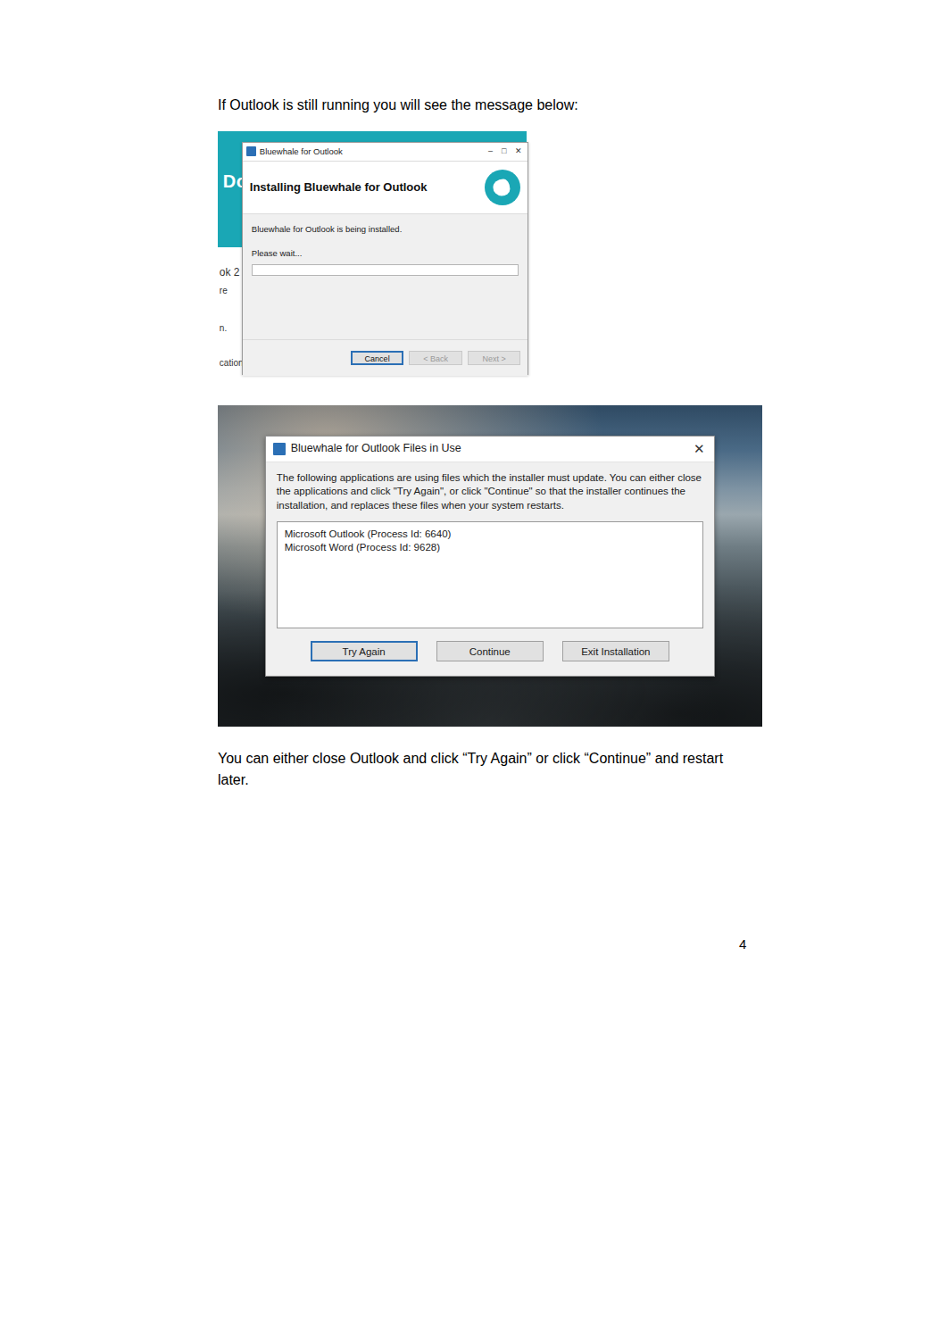If Outlook is still running you will see the message below:
Do
ok 2
re
n.
cation
Bluewhale for Outlook –□✕
Installing Bluewhale for Outlook
Bluewhale for Outlook is being installed.
Please wait...
Cancel
< Back
Next >
Bluewhale for Outlook Files in Use ✕
The following applications are using files which the installer must update. You can either close the applications and click "Try Again", or click "Continue" so that the installer continues the installation, and replaces these files when your system restarts.
Microsoft Outlook (Process Id: 6640)
Microsoft Word (Process Id: 9628)
Try Again
Continue
Exit Installation
You can either close Outlook and click “Try Again” or click “Continue” and restart later.
4